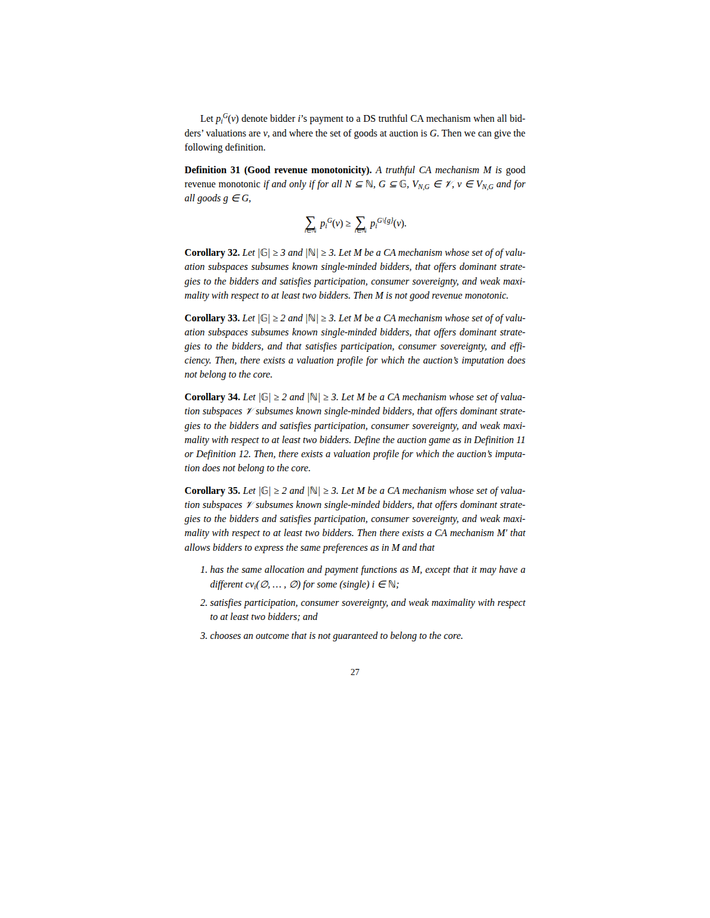Let piG(v) denote bidder i’s payment to a DS truthful CA mechanism when all bidders’ valuations are v, and where the set of goods at auction is G. Then we can give the following definition.
Definition 31 (Good revenue monotonicity). A truthful CA mechanism M is good revenue monotonic if and only if for all N ⊆ ℕ, G ⊆ 𝔾, VN,G ∈ 𝒱, v ∈ VN,G and for all goods g ∈ G,
∑i∈ℕ piG(v) ≥ ∑i∈ℕ piG\{g}(v).
Corollary 32. Let |𝔾| ≥ 3 and |ℕ| ≥ 3. Let M be a CA mechanism whose set of of valuation subspaces subsumes known single-minded bidders, that offers dominant strategies to the bidders and satisfies participation, consumer sovereignty, and weak maximality with respect to at least two bidders. Then M is not good revenue monotonic.
Corollary 33. Let |𝔾| ≥ 2 and |ℕ| ≥ 3. Let M be a CA mechanism whose set of of valuation subspaces subsumes known single-minded bidders, that offers dominant strategies to the bidders, and that satisfies participation, consumer sovereignty, and efficiency. Then, there exists a valuation profile for which the auction’s imputation does not belong to the core.
Corollary 34. Let |𝔾| ≥ 2 and |ℕ| ≥ 3. Let M be a CA mechanism whose set of valuation subspaces 𝒱 subsumes known single-minded bidders, that offers dominant strategies to the bidders and satisfies participation, consumer sovereignty, and weak maximality with respect to at least two bidders. Define the auction game as in Definition 11 or Definition 12. Then, there exists a valuation profile for which the auction’s imputation does not belong to the core.
Corollary 35. Let |𝔾| ≥ 2 and |ℕ| ≥ 3. Let M be a CA mechanism whose set of valuation subspaces 𝒱 subsumes known single-minded bidders, that offers dominant strategies to the bidders and satisfies participation, consumer sovereignty, and weak maximality with respect to at least two bidders. Then there exists a CA mechanism M′ that allows bidders to express the same preferences as in M and that
has the same allocation and payment functions as M, except that it may have a different cvi(∅, … , ∅) for some (single) i ∈ ℕ;
satisfies participation, consumer sovereignty, and weak maximality with respect to at least two bidders; and
chooses an outcome that is not guaranteed to belong to the core.
27